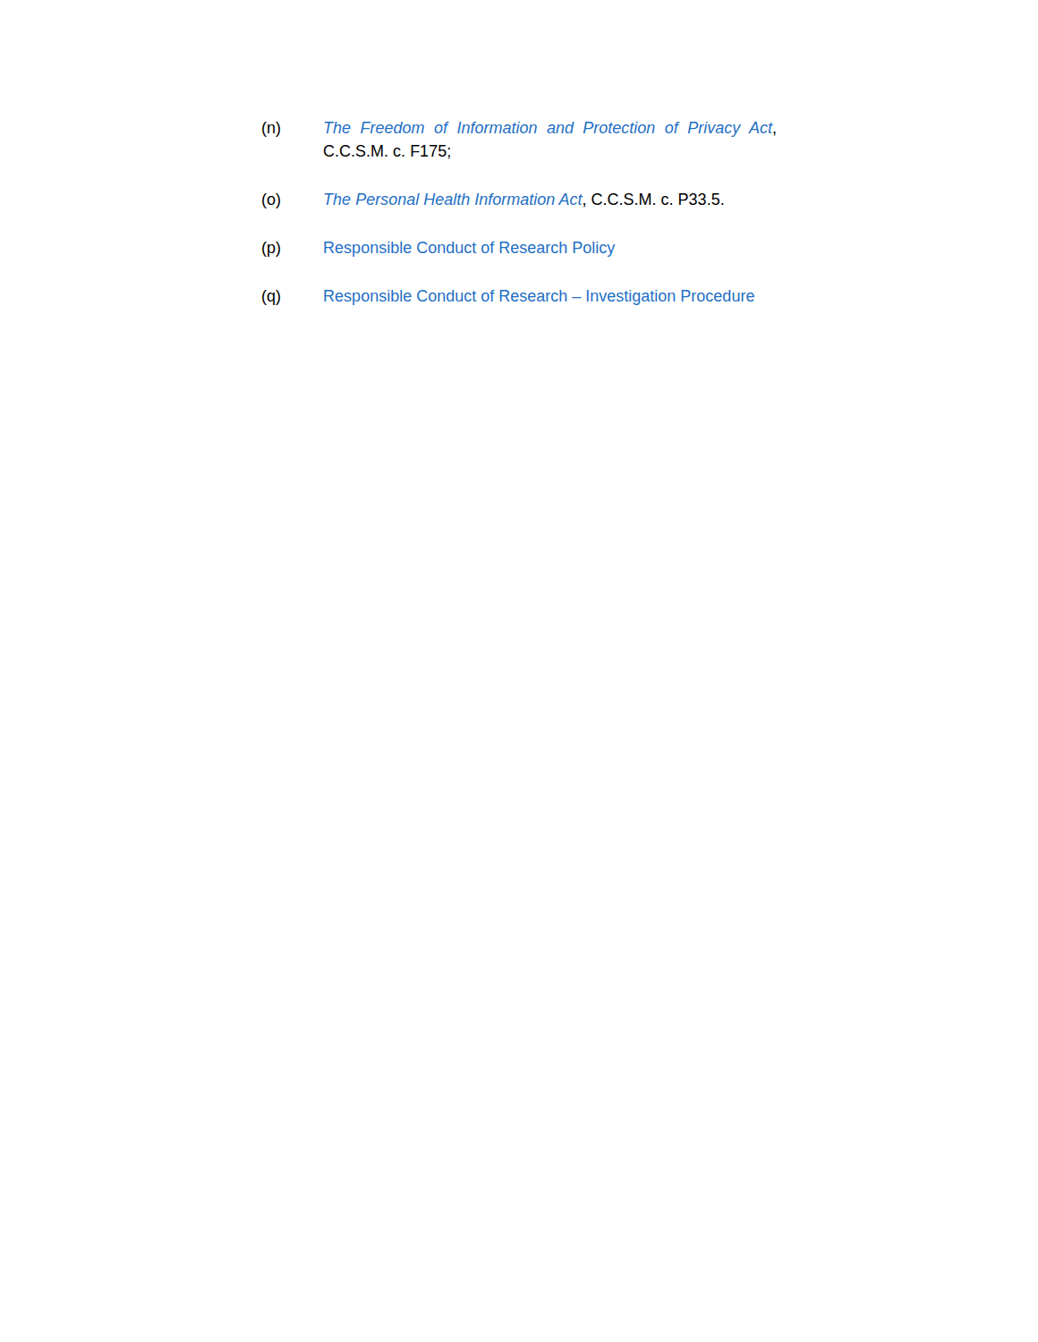(n) The Freedom of Information and Protection of Privacy Act, C.C.S.M. c. F175;
(o) The Personal Health Information Act, C.C.S.M. c. P33.5.
(p) Responsible Conduct of Research Policy
(q) Responsible Conduct of Research – Investigation Procedure